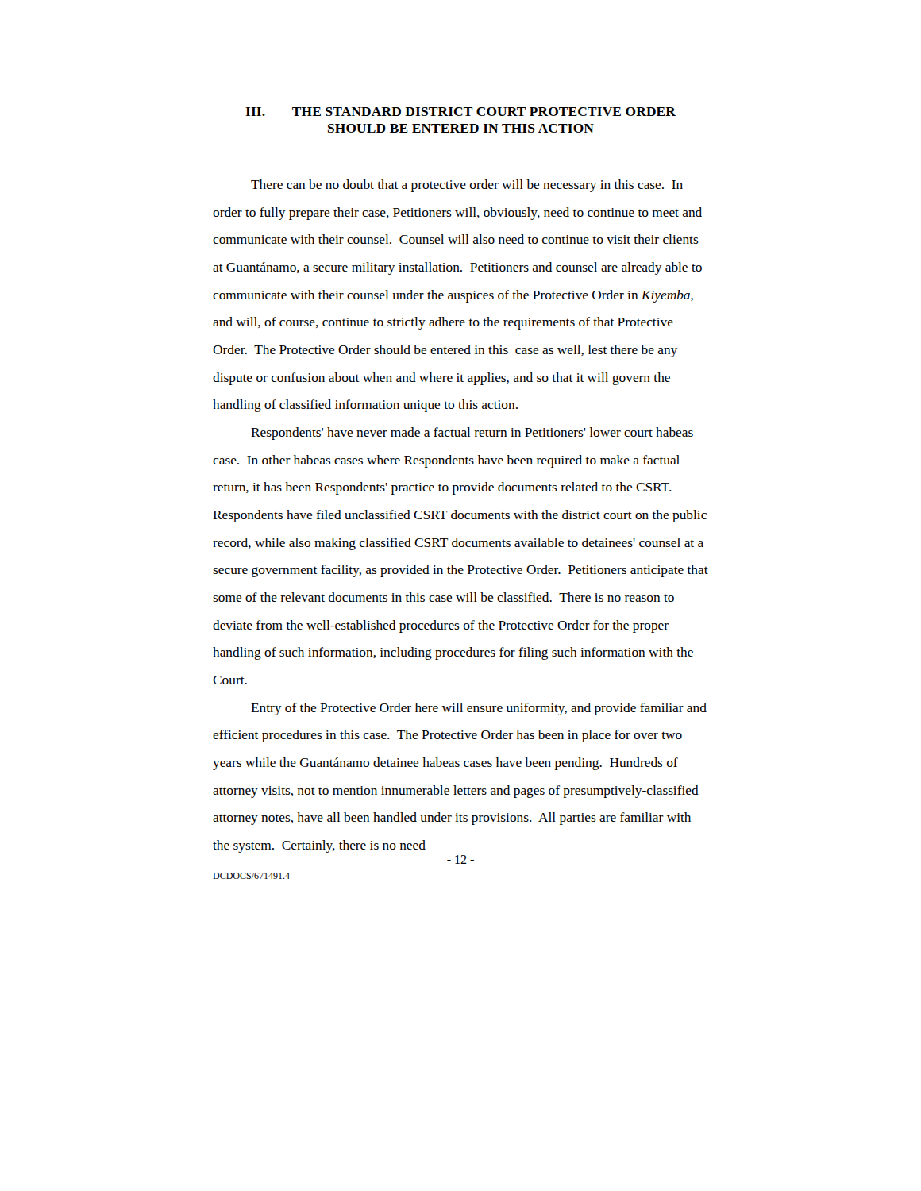III. THE STANDARD DISTRICT COURT PROTECTIVE ORDER
SHOULD BE ENTERED IN THIS ACTION
There can be no doubt that a protective order will be necessary in this case. In order to fully prepare their case, Petitioners will, obviously, need to continue to meet and communicate with their counsel. Counsel will also need to continue to visit their clients at Guantánamo, a secure military installation. Petitioners and counsel are already able to communicate with their counsel under the auspices of the Protective Order in Kiyemba, and will, of course, continue to strictly adhere to the requirements of that Protective Order. The Protective Order should be entered in this case as well, lest there be any dispute or confusion about when and where it applies, and so that it will govern the handling of classified information unique to this action.
Respondents' have never made a factual return in Petitioners' lower court habeas case. In other habeas cases where Respondents have been required to make a factual return, it has been Respondents' practice to provide documents related to the CSRT. Respondents have filed unclassified CSRT documents with the district court on the public record, while also making classified CSRT documents available to detainees' counsel at a secure government facility, as provided in the Protective Order. Petitioners anticipate that some of the relevant documents in this case will be classified. There is no reason to deviate from the well-established procedures of the Protective Order for the proper handling of such information, including procedures for filing such information with the Court.
Entry of the Protective Order here will ensure uniformity, and provide familiar and efficient procedures in this case. The Protective Order has been in place for over two years while the Guantánamo detainee habeas cases have been pending. Hundreds of attorney visits, not to mention innumerable letters and pages of presumptively-classified attorney notes, have all been handled under its provisions. All parties are familiar with the system. Certainly, there is no need
- 12 -
DCDOCS/671491.4